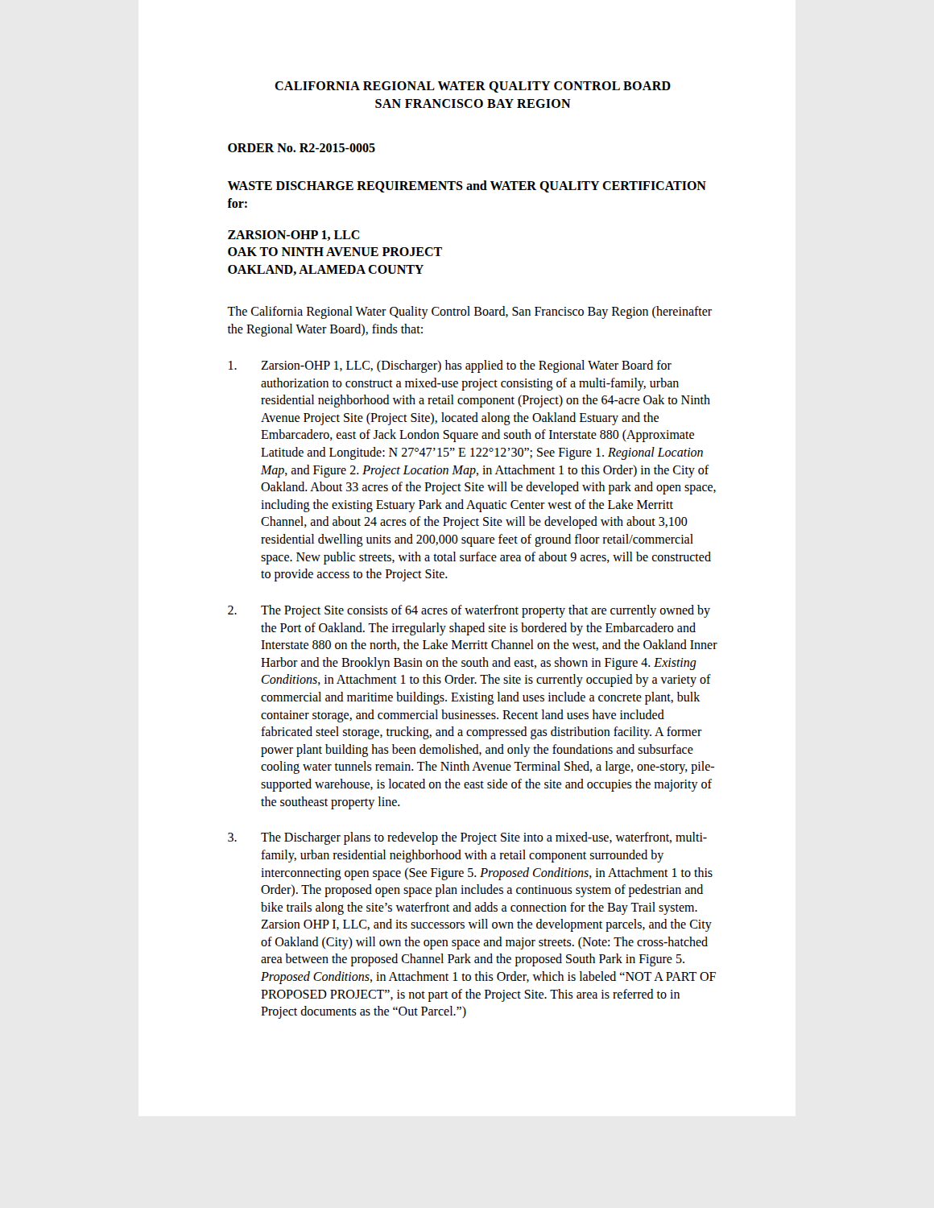CALIFORNIA REGIONAL WATER QUALITY CONTROL BOARD SAN FRANCISCO BAY REGION
ORDER No. R2-2015-0005
WASTE DISCHARGE REQUIREMENTS and WATER QUALITY CERTIFICATION for:
ZARSION-OHP 1, LLC OAK TO NINTH AVENUE PROJECT OAKLAND, ALAMEDA COUNTY
The California Regional Water Quality Control Board, San Francisco Bay Region (hereinafter the Regional Water Board), finds that:
Zarsion-OHP 1, LLC, (Discharger) has applied to the Regional Water Board for authorization to construct a mixed-use project consisting of a multi-family, urban residential neighborhood with a retail component (Project) on the 64-acre Oak to Ninth Avenue Project Site (Project Site), located along the Oakland Estuary and the Embarcadero, east of Jack London Square and south of Interstate 880 (Approximate Latitude and Longitude: N 27°47’15” E 122°12’30”; See Figure 1. Regional Location Map, and Figure 2. Project Location Map, in Attachment 1 to this Order) in the City of Oakland. About 33 acres of the Project Site will be developed with park and open space, including the existing Estuary Park and Aquatic Center west of the Lake Merritt Channel, and about 24 acres of the Project Site will be developed with about 3,100 residential dwelling units and 200,000 square feet of ground floor retail/commercial space. New public streets, with a total surface area of about 9 acres, will be constructed to provide access to the Project Site.
The Project Site consists of 64 acres of waterfront property that are currently owned by the Port of Oakland. The irregularly shaped site is bordered by the Embarcadero and Interstate 880 on the north, the Lake Merritt Channel on the west, and the Oakland Inner Harbor and the Brooklyn Basin on the south and east, as shown in Figure 4. Existing Conditions, in Attachment 1 to this Order. The site is currently occupied by a variety of commercial and maritime buildings. Existing land uses include a concrete plant, bulk container storage, and commercial businesses. Recent land uses have included fabricated steel storage, trucking, and a compressed gas distribution facility. A former power plant building has been demolished, and only the foundations and subsurface cooling water tunnels remain. The Ninth Avenue Terminal Shed, a large, one-story, pile-supported warehouse, is located on the east side of the site and occupies the majority of the southeast property line.
The Discharger plans to redevelop the Project Site into a mixed-use, waterfront, multi-family, urban residential neighborhood with a retail component surrounded by interconnecting open space (See Figure 5. Proposed Conditions, in Attachment 1 to this Order). The proposed open space plan includes a continuous system of pedestrian and bike trails along the site’s waterfront and adds a connection for the Bay Trail system. Zarsion OHP I, LLC, and its successors will own the development parcels, and the City of Oakland (City) will own the open space and major streets. (Note: The cross-hatched area between the proposed Channel Park and the proposed South Park in Figure 5. Proposed Conditions, in Attachment 1 to this Order, which is labeled “NOT A PART OF PROPOSED PROJECT”, is not part of the Project Site. This area is referred to in Project documents as the “Out Parcel.”)